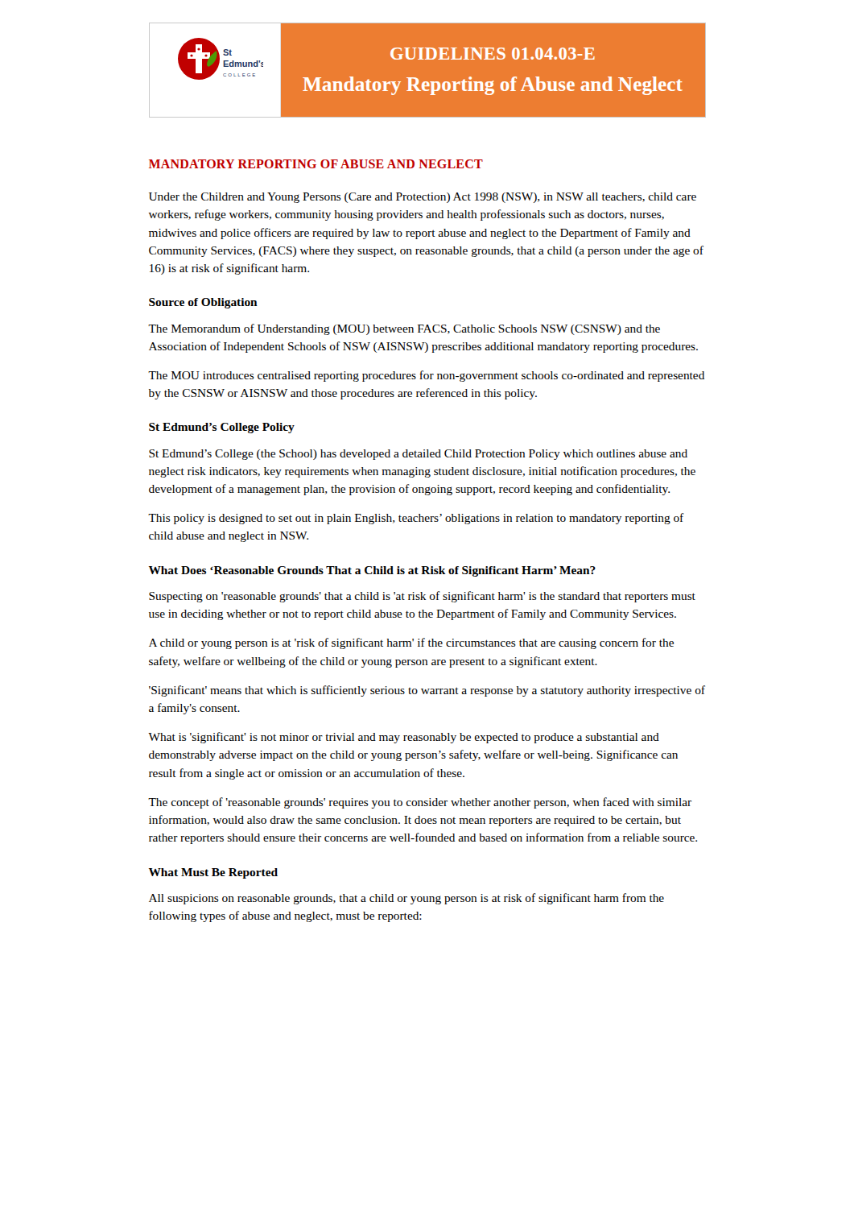St Edmund's COLLEGE
GUIDELINES 01.04.03-E
Mandatory Reporting of Abuse and Neglect
MANDATORY REPORTING OF ABUSE AND NEGLECT
Under the Children and Young Persons (Care and Protection) Act 1998 (NSW), in NSW all teachers, child care workers, refuge workers, community housing providers and health professionals such as doctors, nurses, midwives and police officers are required by law to report abuse and neglect to the Department of Family and Community Services, (FACS) where they suspect, on reasonable grounds, that a child (a person under the age of 16) is at risk of significant harm.
Source of Obligation
The Memorandum of Understanding (MOU) between FACS, Catholic Schools NSW (CSNSW) and the Association of Independent Schools of NSW (AISNSW) prescribes additional mandatory reporting procedures.
The MOU introduces centralised reporting procedures for non-government schools co-ordinated and represented by the CSNSW or AISNSW and those procedures are referenced in this policy.
St Edmund’s College Policy
St Edmund’s College (the School) has developed a detailed Child Protection Policy which outlines abuse and neglect risk indicators, key requirements when managing student disclosure, initial notification procedures, the development of a management plan, the provision of ongoing support, record keeping and confidentiality.
This policy is designed to set out in plain English, teachers’ obligations in relation to mandatory reporting of child abuse and neglect in NSW.
What Does ‘Reasonable Grounds That a Child is at Risk of Significant Harm’ Mean?
Suspecting on 'reasonable grounds' that a child is 'at risk of significant harm' is the standard that reporters must use in deciding whether or not to report child abuse to the Department of Family and Community Services.
A child or young person is at 'risk of significant harm' if the circumstances that are causing concern for the safety, welfare or wellbeing of the child or young person are present to a significant extent.
'Significant' means that which is sufficiently serious to warrant a response by a statutory authority irrespective of a family's consent.
What is 'significant' is not minor or trivial and may reasonably be expected to produce a substantial and demonstrably adverse impact on the child or young person’s safety, welfare or well-being. Significance can result from a single act or omission or an accumulation of these.
The concept of 'reasonable grounds' requires you to consider whether another person, when faced with similar information, would also draw the same conclusion. It does not mean reporters are required to be certain, but rather reporters should ensure their concerns are well-founded and based on information from a reliable source.
What Must Be Reported
All suspicions on reasonable grounds, that a child or young person is at risk of significant harm from the following types of abuse and neglect, must be reported: